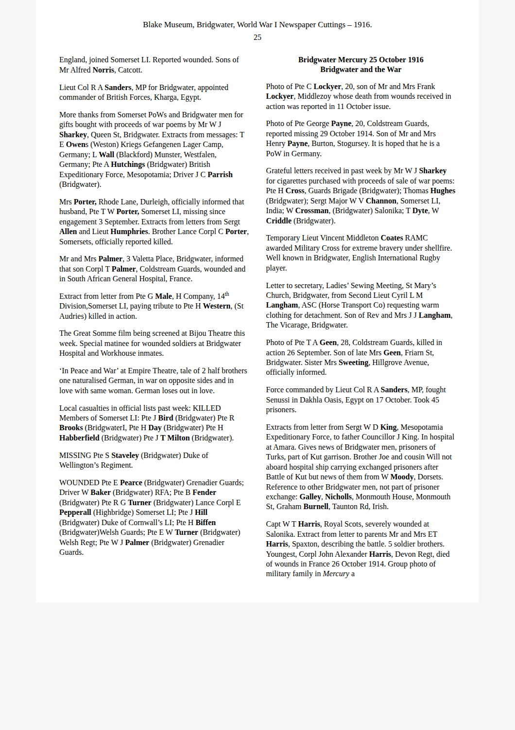Blake Museum, Bridgwater, World War I Newspaper Cuttings – 1916.
25
England, joined Somerset LI. Reported wounded. Sons of Mr Alfred Norris, Catcott.
Lieut Col R A Sanders, MP for Bridgwater, appointed commander of British Forces, Kharga, Egypt.
More thanks from Somerset PoWs and Bridgwater men for gifts bought with proceeds of war poems by Mr W J Sharkey, Queen St, Bridgwater. Extracts from messages: T E Owens (Weston) Kriegs Gefangenen Lager Camp, Germany; L Wall (Blackford) Munster, Westfalen, Germany; Pte A Hutchings (Bridgwater) British Expeditionary Force, Mesopotamia; Driver J C Parrish (Bridgwater).
Mrs Porter, Rhode Lane, Durleigh, officially informed that husband, Pte T W Porter, Somerset LI, missing since engagement 3 September. Extracts from letters from Sergt Allen and Lieut Humphries. Brother Lance Corpl C Porter, Somersets, officially reported killed.
Mr and Mrs Palmer, 3 Valetta Place, Bridgwater, informed that son Corpl T Palmer, Coldstream Guards, wounded and in South African General Hospital, France.
Extract from letter from Pte G Male, H Company, 14th Division,Somerset LI, paying tribute to Pte H Western, (St Audries) killed in action.
The Great Somme film being screened at Bijou Theatre this week. Special matinee for wounded soldiers at Bridgwater Hospital and Workhouse inmates.
‘In Peace and War’ at Empire Theatre, tale of 2 half brothers one naturalised German, in war on opposite sides and in love with same woman. German loses out in love.
Local casualties in official lists past week: KILLED Members of Somerset LI: Pte J Bird (Bridgwater) Pte R Brooks (BridgwaterI, Pte H Day (Bridgwater) Pte H Habberfield (Bridgwater) Pte J T Milton (Bridgwater).
MISSING Pte S Staveley (Bridgwater) Duke of Wellington’s Regiment.
WOUNDED Pte E Pearce (Bridgwater) Grenadier Guards; Driver W Baker (Bridgwater) RFA; Pte B Fender (Bridgwater) Pte R G Turner (Bridgwater) Lance Corpl E Pepperall (Highbridge) Somerset LI; Pte J Hill (Bridgwater) Duke of Cornwall’s LI; Pte H Biffen (Bridgwater)Welsh Guards; Pte E W Turner (Bridgwater) Welsh Regt; Pte W J Palmer (Bridgwater) Grenadier Guards.
Bridgwater Mercury 25 October 1916
Bridgwater and the War
Photo of Pte C Lockyer, 20, son of Mr and Mrs Frank Lockyer, Middlezoy whose death from wounds received in action was reported in 11 October issue.
Photo of Pte George Payne, 20, Coldstream Guards, reported missing 29 October 1914. Son of Mr and Mrs Henry Payne, Burton, Stogursey. It is hoped that he is a PoW in Germany.
Grateful letters received in past week by Mr W J Sharkey for cigarettes purchased with proceeds of sale of war poems: Pte H Cross, Guards Brigade (Bridgwater); Thomas Hughes (Bridgwater); Sergt Major W V Channon, Somerset LI, India; W Crossman, (Bridgwater) Salonika; T Dyte, W Criddle (Bridgwater).
Temporary Lieut Vincent Middleton Coates RAMC awarded Military Cross for extreme bravery under shellfire. Well known in Bridgwater, English International Rugby player.
Letter to secretary, Ladies’ Sewing Meeting, St Mary’s Church, Bridgwater, from Second Lieut Cyril L M Langham, ASC (Horse Transport Co) requesting warm clothing for detachment. Son of Rev and Mrs J J Langham, The Vicarage, Bridgwater.
Photo of Pte T A Geen, 28, Coldstream Guards, killed in action 26 September. Son of late Mrs Geen, Friarn St, Bridgwater. Sister Mrs Sweeting, Hillgrove Avenue, officially informed.
Force commanded by Lieut Col R A Sanders, MP, fought Senussi in Dakhla Oasis, Egypt on 17 October. Took 45 prisoners.
Extracts from letter from Sergt W D King, Mesopotamia Expeditionary Force, to father Councillor J King. In hospital at Amara. Gives news of Bridgwater men, prisoners of Turks, part of Kut garrison. Brother Joe and cousin Will not aboard hospital ship carrying exchanged prisoners after Battle of Kut but news of them from W Moody, Dorsets. Reference to other Bridgwater men, not part of prisoner exchange: Galley, Nicholls, Monmouth House, Monmouth St, Graham Burnell, Taunton Rd, Irish.
Capt W T Harris, Royal Scots, severely wounded at Salonika. Extract from letter to parents Mr and Mrs ET Harris, Spaxton, describing the battle. 5 soldier brothers. Youngest, Corpl John Alexander Harris, Devon Regt, died of wounds in France 26 October 1914. Group photo of military family in Mercury a